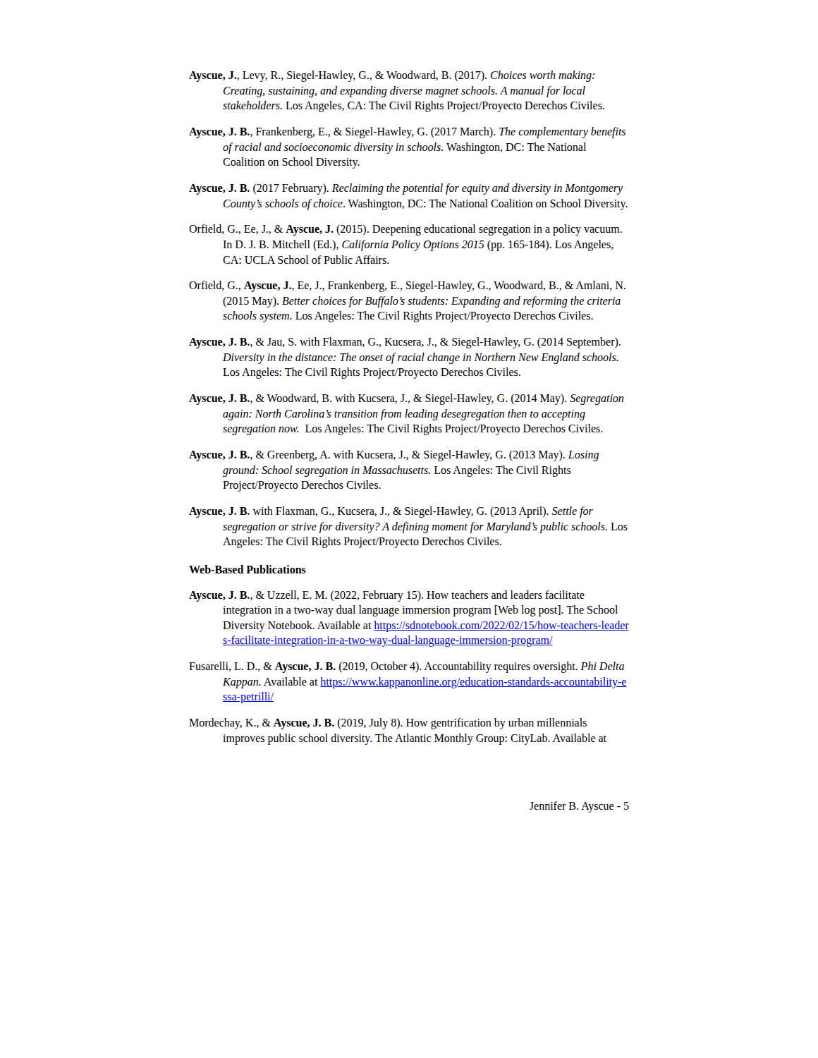Ayscue, J., Levy, R., Siegel-Hawley, G., & Woodward, B. (2017). Choices worth making: Creating, sustaining, and expanding diverse magnet schools. A manual for local stakeholders. Los Angeles, CA: The Civil Rights Project/Proyecto Derechos Civiles.
Ayscue, J. B., Frankenberg, E., & Siegel-Hawley, G. (2017 March). The complementary benefits of racial and socioeconomic diversity in schools. Washington, DC: The National Coalition on School Diversity.
Ayscue, J. B. (2017 February). Reclaiming the potential for equity and diversity in Montgomery County’s schools of choice. Washington, DC: The National Coalition on School Diversity.
Orfield, G., Ee, J., & Ayscue, J. (2015). Deepening educational segregation in a policy vacuum. In D. J. B. Mitchell (Ed.), California Policy Options 2015 (pp. 165-184). Los Angeles, CA: UCLA School of Public Affairs.
Orfield, G., Ayscue, J., Ee, J., Frankenberg, E., Siegel-Hawley, G., Woodward, B., & Amlani, N. (2015 May). Better choices for Buffalo’s students: Expanding and reforming the criteria schools system. Los Angeles: The Civil Rights Project/Proyecto Derechos Civiles.
Ayscue, J. B., & Jau, S. with Flaxman, G., Kucsera, J., & Siegel-Hawley, G. (2014 September). Diversity in the distance: The onset of racial change in Northern New England schools. Los Angeles: The Civil Rights Project/Proyecto Derechos Civiles.
Ayscue, J. B., & Woodward, B. with Kucsera, J., & Siegel-Hawley, G. (2014 May). Segregation again: North Carolina’s transition from leading desegregation then to accepting segregation now. Los Angeles: The Civil Rights Project/Proyecto Derechos Civiles.
Ayscue, J. B., & Greenberg, A. with Kucsera, J., & Siegel-Hawley, G. (2013 May). Losing ground: School segregation in Massachusetts. Los Angeles: The Civil Rights Project/Proyecto Derechos Civiles.
Ayscue, J. B. with Flaxman, G., Kucsera, J., & Siegel-Hawley, G. (2013 April). Settle for segregation or strive for diversity? A defining moment for Maryland’s public schools. Los Angeles: The Civil Rights Project/Proyecto Derechos Civiles.
Web-Based Publications
Ayscue, J. B., & Uzzell, E. M. (2022, February 15). How teachers and leaders facilitate integration in a two-way dual language immersion program [Web log post]. The School Diversity Notebook. Available at https://sdnotebook.com/2022/02/15/how-teachers-leaders-facilitate-integration-in-a-two-way-dual-language-immersion-program/
Fusarelli, L. D., & Ayscue, J. B. (2019, October 4). Accountability requires oversight. Phi Delta Kappan. Available at https://www.kappanonline.org/education-standards-accountability-essa-petrilli/
Mordechay, K., & Ayscue, J. B. (2019, July 8). How gentrification by urban millennials improves public school diversity. The Atlantic Monthly Group: CityLab. Available at
Jennifer B. Ayscue - 5